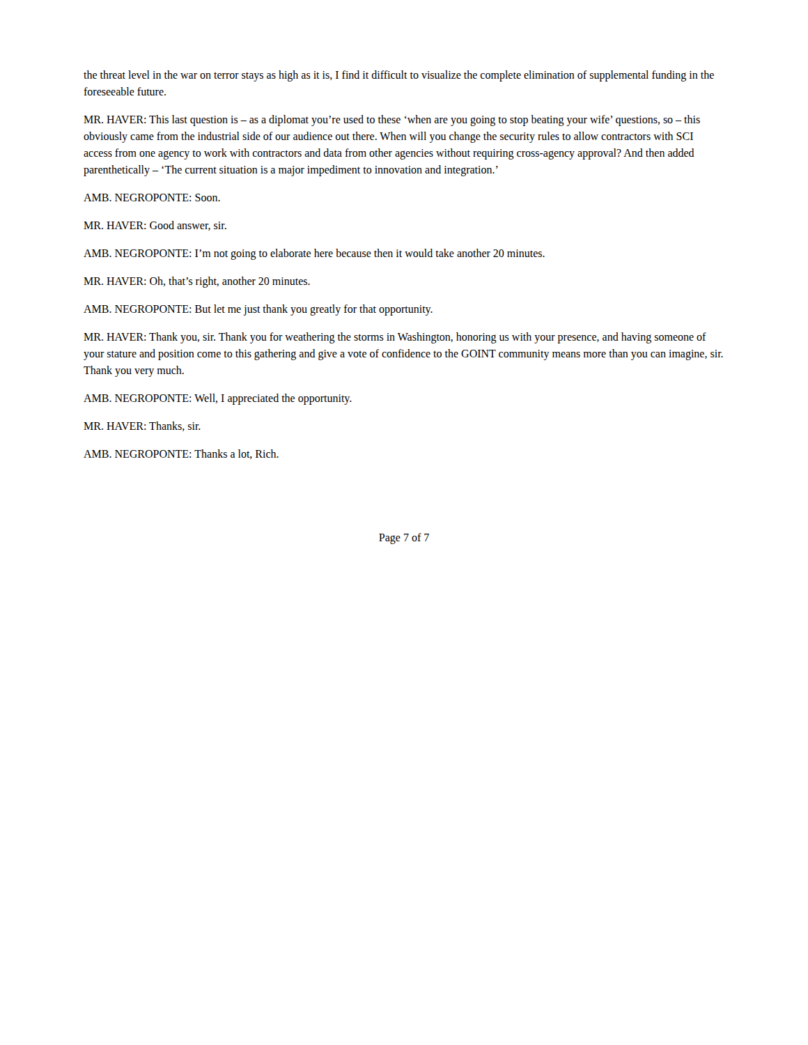the threat level in the war on terror stays as high as it is, I find it difficult to visualize the complete elimination of supplemental funding in the foreseeable future.
MR. HAVER: This last question is – as a diplomat you’re used to these ‘when are you going to stop beating your wife’ questions, so – this obviously came from the industrial side of our audience out there. When will you change the security rules to allow contractors with SCI access from one agency to work with contractors and data from other agencies without requiring cross-agency approval? And then added parenthetically – ‘The current situation is a major impediment to innovation and integration.’
AMB. NEGROPONTE: Soon.
MR. HAVER: Good answer, sir.
AMB. NEGROPONTE: I’m not going to elaborate here because then it would take another 20 minutes.
MR. HAVER: Oh, that’s right, another 20 minutes.
AMB. NEGROPONTE: But let me just thank you greatly for that opportunity.
MR. HAVER: Thank you, sir. Thank you for weathering the storms in Washington, honoring us with your presence, and having someone of your stature and position come to this gathering and give a vote of confidence to the GOINT community means more than you can imagine, sir. Thank you very much.
AMB. NEGROPONTE: Well, I appreciated the opportunity.
MR. HAVER: Thanks, sir.
AMB. NEGROPONTE: Thanks a lot, Rich.
Page 7 of 7